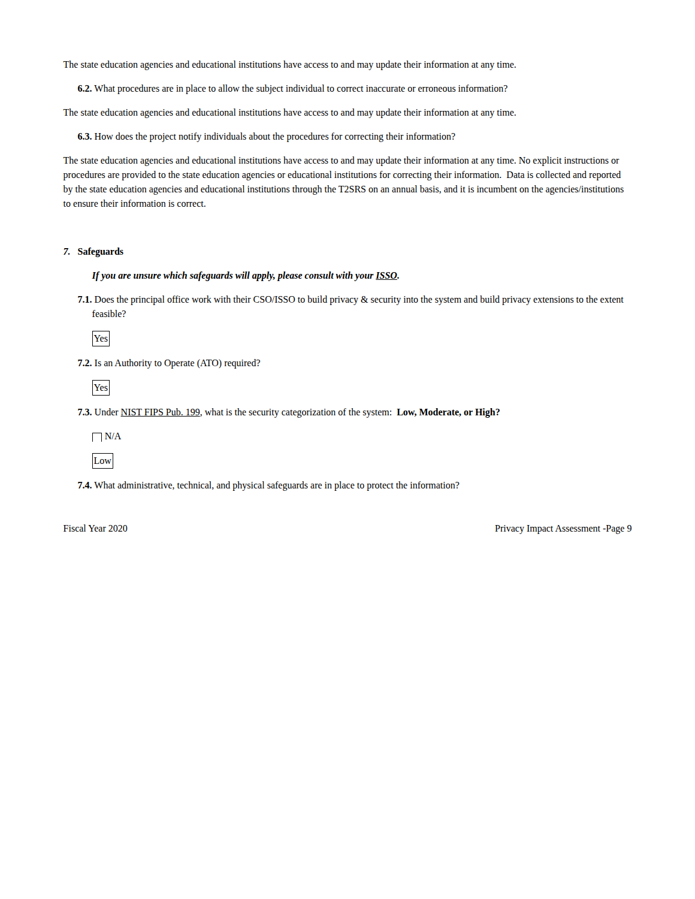The state education agencies and educational institutions have access to and may update their information at any time.
6.2. What procedures are in place to allow the subject individual to correct inaccurate or erroneous information?
The state education agencies and educational institutions have access to and may update their information at any time.
6.3. How does the project notify individuals about the procedures for correcting their information?
The state education agencies and educational institutions have access to and may update their information at any time. No explicit instructions or procedures are provided to the state education agencies or educational institutions for correcting their information. Data is collected and reported by the state education agencies and educational institutions through the T2SRS on an annual basis, and it is incumbent on the agencies/institutions to ensure their information is correct.
7. Safeguards
If you are unsure which safeguards will apply, please consult with your ISSO.
7.1. Does the principal office work with their CSO/ISSO to build privacy & security into the system and build privacy extensions to the extent feasible?
Yes
7.2. Is an Authority to Operate (ATO) required?
Yes
7.3. Under NIST FIPS Pub. 199, what is the security categorization of the system: Low, Moderate, or High?
N/A
Low
7.4. What administrative, technical, and physical safeguards are in place to protect the information?
Fiscal Year 2020 Privacy Impact Assessment -Page 9